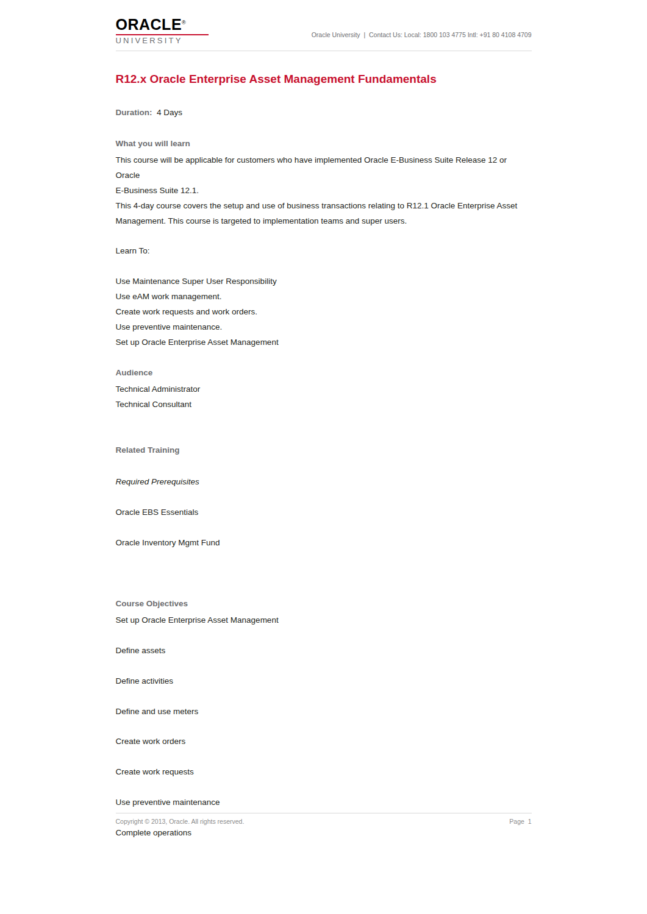ORACLE®
UNIVERSITY
Oracle University | Contact Us: Local: 1800 103 4775 Intl: +91 80 4108 4709
R12.x Oracle Enterprise Asset Management Fundamentals
Duration: 4 Days
What you will learn
This course will be applicable for customers who have implemented Oracle E-Business Suite Release 12 or Oracle
E-Business Suite 12.1.
This 4-day course covers the setup and use of business transactions relating to R12.1 Oracle Enterprise Asset
Management. This course is targeted to implementation teams and super users.
Learn To:
Use Maintenance Super User Responsibility
Use eAM work management.
Create work requests and work orders.
Use preventive maintenance.
Set up Oracle Enterprise Asset Management
Audience
Technical Administrator
Technical Consultant
Related Training
Required Prerequisites
Oracle EBS Essentials
Oracle Inventory Mgmt Fund
Course Objectives
Set up Oracle Enterprise Asset Management
Define assets
Define activities
Define and use meters
Create work orders
Create work requests
Use preventive maintenance
Complete operations
Copyright © 2013, Oracle. All rights reserved.
Page 1